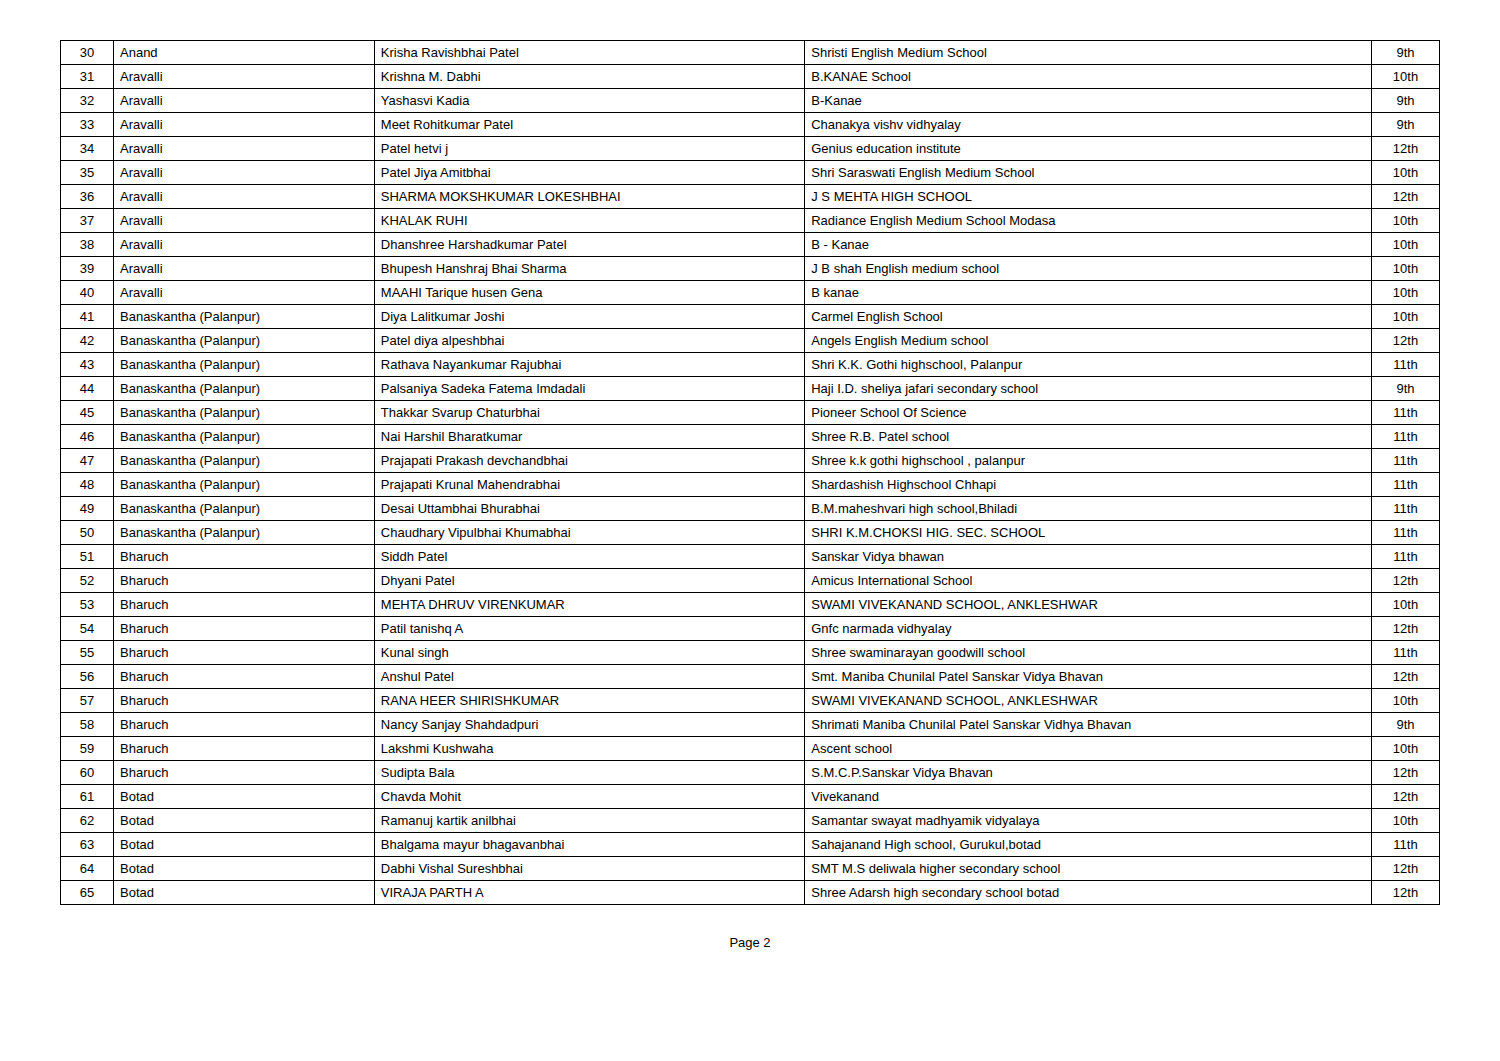| 30 | Anand | Krisha Ravishbhai Patel | Shristi English Medium School | 9th |
| 31 | Aravalli | Krishna M. Dabhi | B.KANAE School | 10th |
| 32 | Aravalli | Yashasvi Kadia | B-Kanae | 9th |
| 33 | Aravalli | Meet Rohitkumar Patel | Chanakya vishv vidhyalay | 9th |
| 34 | Aravalli | Patel hetvi j | Genius education institute | 12th |
| 35 | Aravalli | Patel Jiya Amitbhai | Shri Saraswati English Medium School | 10th |
| 36 | Aravalli | SHARMA MOKSHKUMAR LOKESHBHAI | J S MEHTA HIGH SCHOOL | 12th |
| 37 | Aravalli | KHALAK RUHI | Radiance English Medium School Modasa | 10th |
| 38 | Aravalli | Dhanshree Harshadkumar Patel | B - Kanae | 10th |
| 39 | Aravalli | Bhupesh Hanshraj Bhai Sharma | J B shah English medium school | 10th |
| 40 | Aravalli | MAAHI Tarique husen Gena | B kanae | 10th |
| 41 | Banaskantha (Palanpur) | Diya Lalitkumar Joshi | Carmel English School | 10th |
| 42 | Banaskantha (Palanpur) | Patel diya alpeshbhai | Angels English Medium school | 12th |
| 43 | Banaskantha (Palanpur) | Rathava Nayankumar Rajubhai | Shri K.K. Gothi highschool, Palanpur | 11th |
| 44 | Banaskantha (Palanpur) | Palsaniya Sadeka Fatema Imdadali | Haji I.D. sheliya jafari secondary school | 9th |
| 45 | Banaskantha (Palanpur) | Thakkar Svarup Chaturbhai | Pioneer School Of Science | 11th |
| 46 | Banaskantha (Palanpur) | Nai Harshil Bharatkumar | Shree R.B. Patel school | 11th |
| 47 | Banaskantha (Palanpur) | Prajapati Prakash devchandbhai | Shree k.k gothi highschool , palanpur | 11th |
| 48 | Banaskantha (Palanpur) | Prajapati Krunal Mahendrabhai | Shardashish Highschool Chhapi | 11th |
| 49 | Banaskantha (Palanpur) | Desai Uttambhai Bhurabhai | B.M.maheshvari high school,Bhiladi | 11th |
| 50 | Banaskantha (Palanpur) | Chaudhary Vipulbhai Khumabhai | SHRI K.M.CHOKSI HIG. SEC. SCHOOL | 11th |
| 51 | Bharuch | Siddh Patel | Sanskar Vidya bhawan | 11th |
| 52 | Bharuch | Dhyani Patel | Amicus International School | 12th |
| 53 | Bharuch | MEHTA DHRUV VIRENKUMAR | SWAMI VIVEKANAND SCHOOL, ANKLESHWAR | 10th |
| 54 | Bharuch | Patil tanishq A | Gnfc narmada vidhyalay | 12th |
| 55 | Bharuch | Kunal singh | Shree swaminarayan goodwill school | 11th |
| 56 | Bharuch | Anshul Patel | Smt. Maniba Chunilal Patel Sanskar Vidya Bhavan | 12th |
| 57 | Bharuch | RANA HEER SHIRISHKUMAR | SWAMI VIVEKANAND SCHOOL, ANKLESHWAR | 10th |
| 58 | Bharuch | Nancy Sanjay Shahdadpuri | Shrimati Maniba Chunilal Patel Sanskar Vidhya Bhavan | 9th |
| 59 | Bharuch | Lakshmi Kushwaha | Ascent school | 10th |
| 60 | Bharuch | Sudipta Bala | S.M.C.P.Sanskar Vidya Bhavan | 12th |
| 61 | Botad | Chavda Mohit | Vivekanand | 12th |
| 62 | Botad | Ramanuj kartik anilbhai | Samantar swayat madhyamik vidyalaya | 10th |
| 63 | Botad | Bhalgama mayur bhagavanbhai | Sahajanand High school, Gurukul,botad | 11th |
| 64 | Botad | Dabhi Vishal Sureshbhai | SMT M.S deliwala higher secondary school | 12th |
| 65 | Botad | VIRAJA PARTH A | Shree Adarsh high secondary school botad | 12th |
Page 2